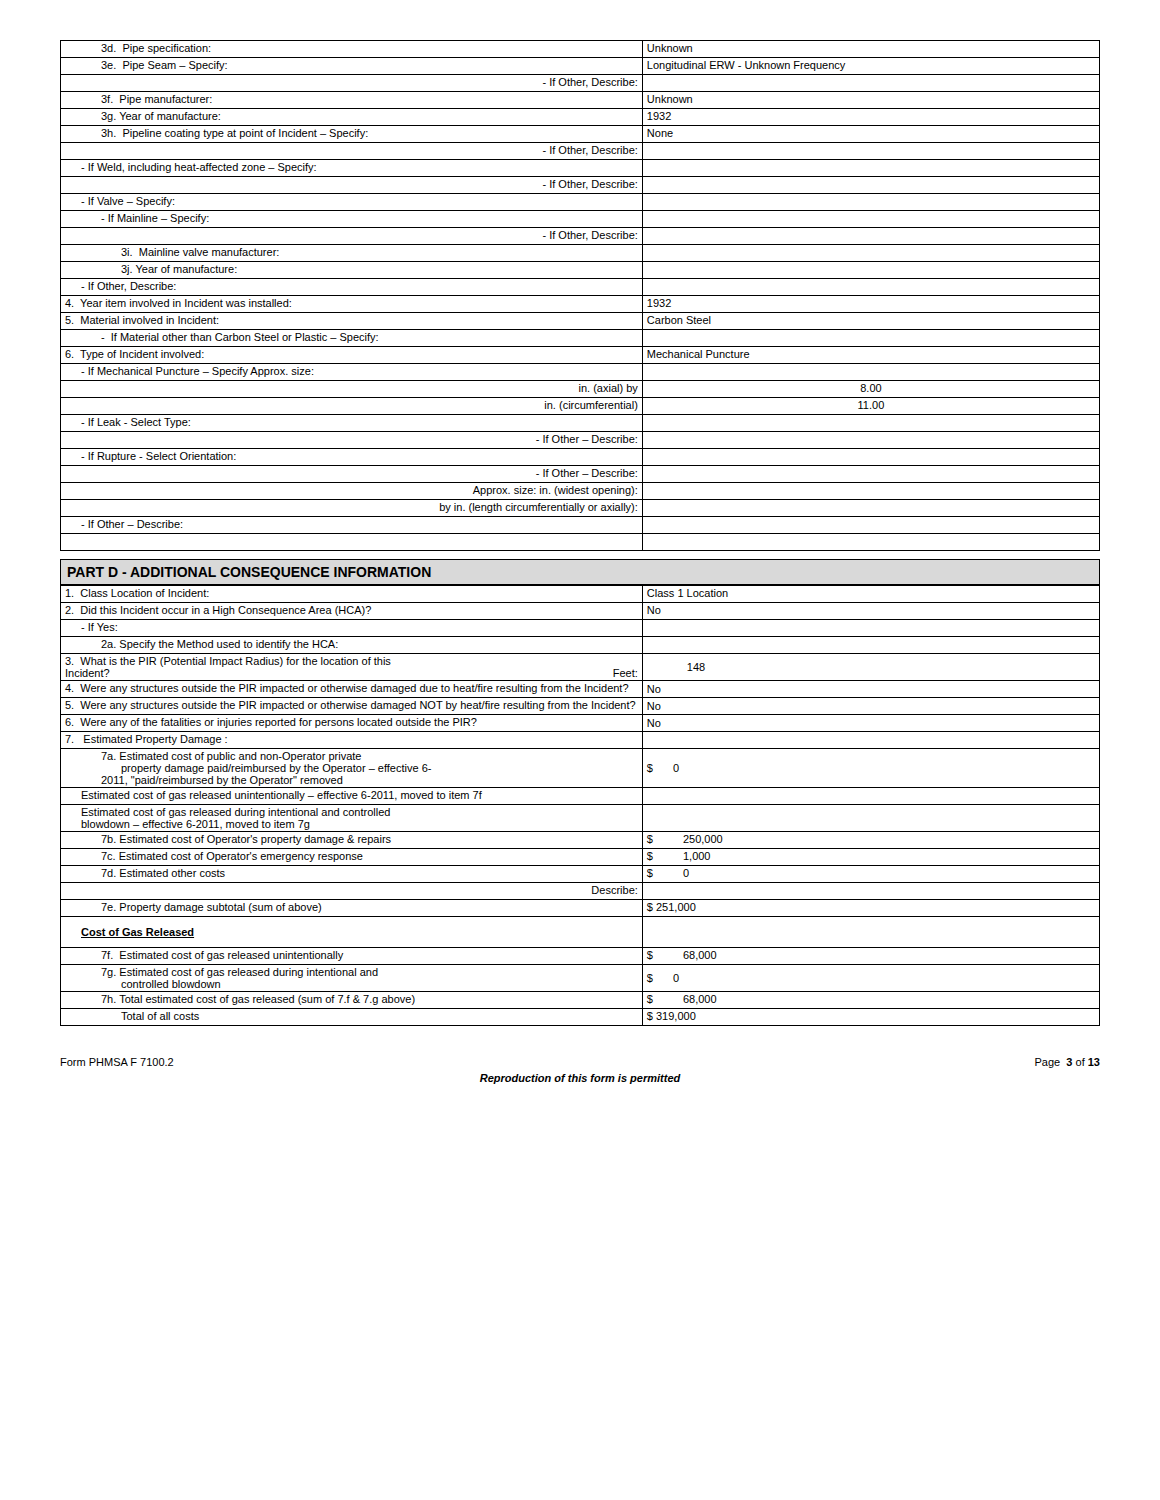| 3d. Pipe specification: | Unknown |
| 3e. Pipe Seam – Specify: | Longitudinal ERW - Unknown Frequency |
| - If Other, Describe: | |
| 3f. Pipe manufacturer: | Unknown |
| 3g. Year of manufacture: | 1932 |
| 3h. Pipeline coating type at point of Incident – Specify: | None |
| - If Other, Describe: | |
| - If Weld, including heat-affected zone – Specify: | |
| - If Other, Describe: | |
| - If Valve – Specify: | |
| - If Mainline – Specify: | |
| - If Other, Describe: | |
| 3i. Mainline valve manufacturer: | |
| 3j. Year of manufacture: | |
| - If Other, Describe: | |
| 4. Year item involved in Incident was installed: | 1932 |
| 5. Material involved in Incident: | Carbon Steel |
| - If Material other than Carbon Steel or Plastic – Specify: | |
| 6. Type of Incident involved: | Mechanical Puncture |
| - If Mechanical Puncture – Specify Approx. size: | |
| in. (axial) by | 8.00 |
| in. (circumferential) | 11.00 |
| - If Leak - Select Type: | |
| - If Other – Describe: | |
| - If Rupture - Select Orientation: | |
| - If Other – Describe: | |
| Approx. size: in. (widest opening): | |
| by in. (length circumferentially or axially): | |
| - If Other – Describe: | |
PART D - ADDITIONAL CONSEQUENCE INFORMATION
| 1. Class Location of Incident: | Class 1 Location |
| 2. Did this Incident occur in a High Consequence Area (HCA)? | No |
| - If Yes: | |
| 2a. Specify the Method used to identify the HCA: | |
| 3. What is the PIR (Potential Impact Radius) for the location of this Incident? Feet: | 148 |
| 4. Were any structures outside the PIR impacted or otherwise damaged due to heat/fire resulting from the Incident? | No |
| 5. Were any structures outside the PIR impacted or otherwise damaged NOT by heat/fire resulting from the Incident? | No |
| 6. Were any of the fatalities or injuries reported for persons located outside the PIR? | No |
| 7. Estimated Property Damage : | |
| 7a. Estimated cost of public and non-Operator private property damage paid/reimbursed by the Operator – effective 6- 2011, "paid/reimbursed by the Operator" removed | $ 0 |
| Estimated cost of gas released unintentionally – effective 6-2011, moved to item 7f | |
| Estimated cost of gas released during intentional and controlled blowdown – effective 6-2011, moved to item 7g | |
| 7b. Estimated cost of Operator's property damage & repairs | $ 250,000 |
| 7c. Estimated cost of Operator's emergency response | $ 1,000 |
| 7d. Estimated other costs | $ 0 |
| Describe: | |
| 7e. Property damage subtotal (sum of above) | $ 251,000 |
| Cost of Gas Released | |
| 7f. Estimated cost of gas released unintentionally | $ 68,000 |
| 7g. Estimated cost of gas released during intentional and controlled blowdown | $ 0 |
| 7h. Total estimated cost of gas released (sum of 7.f & 7.g above) | $ 68,000 |
| Total of all costs | $ 319,000 |
Form PHMSA F 7100.2 Page 3 of 13
Reproduction of this form is permitted